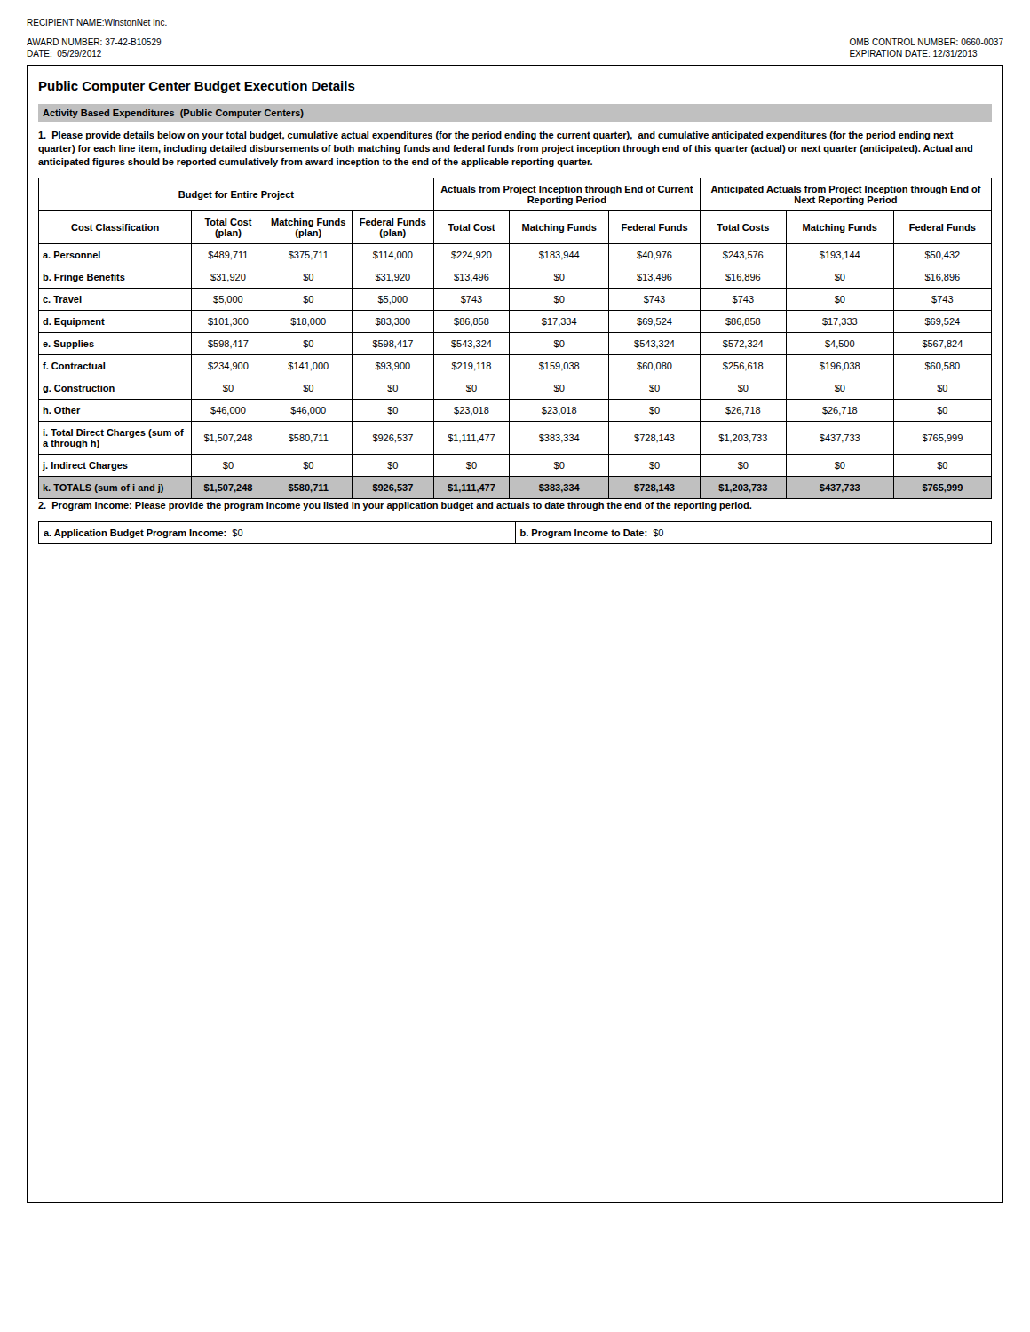RECIPIENT NAME:WinstonNet Inc.
AWARD NUMBER: 37-42-B10529
DATE: 05/29/2012
OMB CONTROL NUMBER: 0660-0037
EXPIRATION DATE: 12/31/2013
Public Computer Center Budget Execution Details
Activity Based Expenditures (Public Computer Centers)
1. Please provide details below on your total budget, cumulative actual expenditures (for the period ending the current quarter), and cumulative anticipated expenditures (for the period ending next quarter) for each line item, including detailed disbursements of both matching funds and federal funds from project inception through end of this quarter (actual) or next quarter (anticipated). Actual and anticipated figures should be reported cumulatively from award inception to the end of the applicable reporting quarter.
| Budget for Entire Project | Actuals from Project Inception through End of Current Reporting Period | Anticipated Actuals from Project Inception through End of Next Reporting Period |
| --- | --- | --- |
| Cost Classification | Total Cost (plan) | Matching Funds (plan) | Federal Funds (plan) | Total Cost | Matching Funds | Federal Funds | Total Costs | Matching Funds | Federal Funds |
| a. Personnel | $489,711 | $375,711 | $114,000 | $224,920 | $183,944 | $40,976 | $243,576 | $193,144 | $50,432 |
| b. Fringe Benefits | $31,920 | $0 | $31,920 | $13,496 | $0 | $13,496 | $16,896 | $0 | $16,896 |
| c. Travel | $5,000 | $0 | $5,000 | $743 | $0 | $743 | $743 | $0 | $743 |
| d. Equipment | $101,300 | $18,000 | $83,300 | $86,858 | $17,334 | $69,524 | $86,858 | $17,333 | $69,524 |
| e. Supplies | $598,417 | $0 | $598,417 | $543,324 | $0 | $543,324 | $572,324 | $4,500 | $567,824 |
| f. Contractual | $234,900 | $141,000 | $93,900 | $219,118 | $159,038 | $60,080 | $256,618 | $196,038 | $60,580 |
| g. Construction | $0 | $0 | $0 | $0 | $0 | $0 | $0 | $0 | $0 |
| h. Other | $46,000 | $46,000 | $0 | $23,018 | $23,018 | $0 | $26,718 | $26,718 | $0 |
| i. Total Direct Charges (sum of a through h) | $1,507,248 | $580,711 | $926,537 | $1,111,477 | $383,334 | $728,143 | $1,203,733 | $437,733 | $765,999 |
| j. Indirect Charges | $0 | $0 | $0 | $0 | $0 | $0 | $0 | $0 | $0 |
| k. TOTALS (sum of i and j) | $1,507,248 | $580,711 | $926,537 | $1,111,477 | $383,334 | $728,143 | $1,203,733 | $437,733 | $765,999 |
2. Program Income: Please provide the program income you listed in your application budget and actuals to date through the end of the reporting period.
| a. Application Budget Program Income: $0 | b. Program Income to Date: $0 |